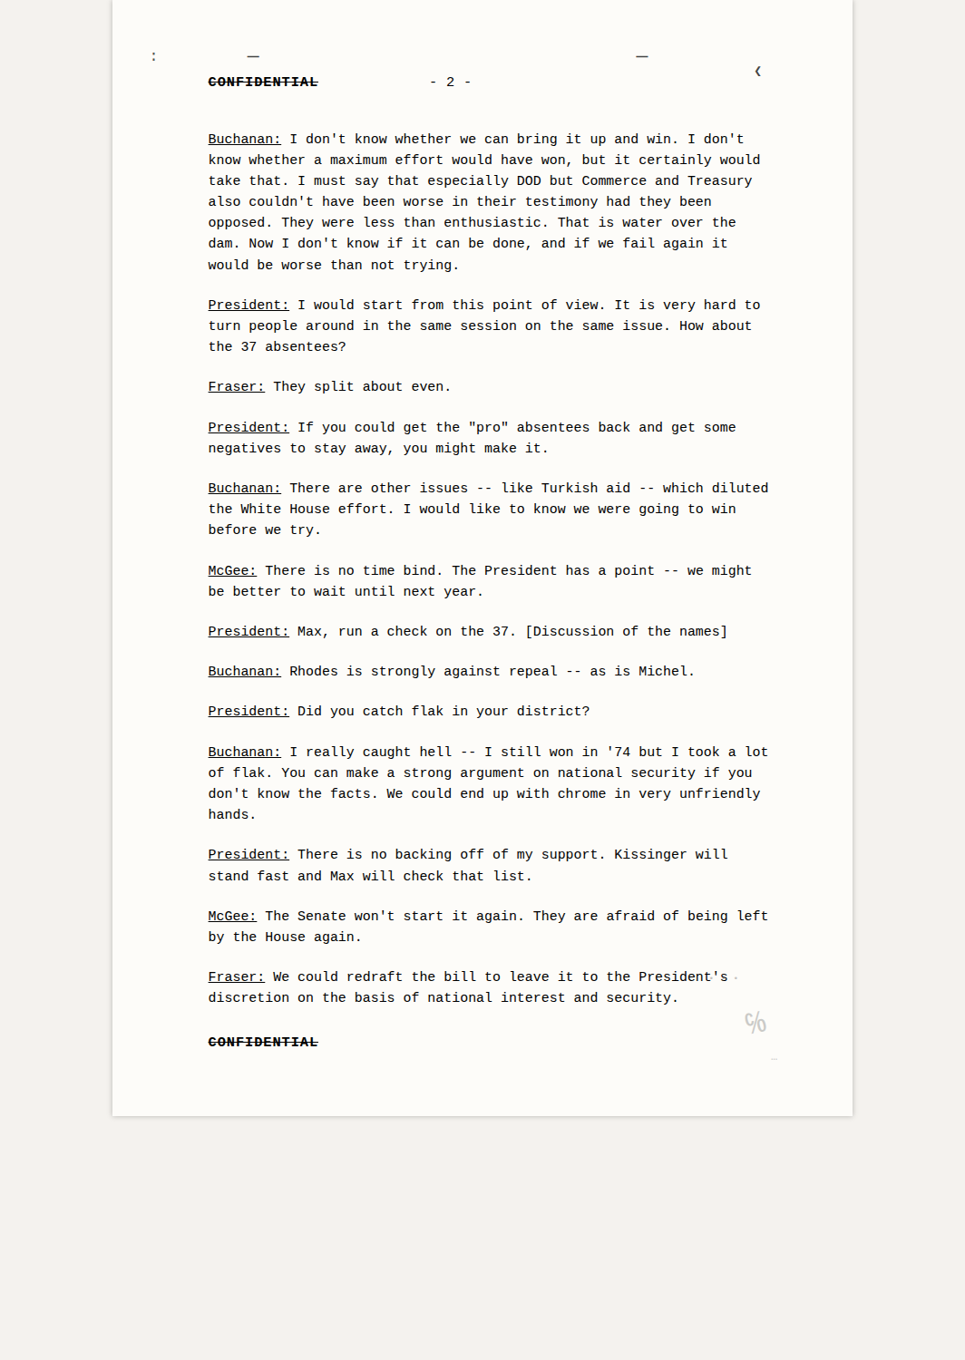:
—
—
❮
CONFIDENTIAL
- 2 -
Buchanan: I don't know whether we can bring it up and win. I don't know whether a maximum effort would have won, but it certainly would take that. I must say that especially DOD but Commerce and Treasury also couldn't have been worse in their testimony had they been opposed. They were less than enthusiastic. That is water over the dam. Now I don't know if it can be done, and if we fail again it would be worse than not trying.
President: I would start from this point of view. It is very hard to turn people around in the same session on the same issue. How about the 37 absentees?
Fraser: They split about even.
President: If you could get the "pro" absentees back and get some negatives to stay away, you might make it.
Buchanan: There are other issues -- like Turkish aid -- which diluted the White House effort. I would like to know we were going to win before we try.
McGee: There is no time bind. The President has a point -- we might be better to wait until next year.
President: Max, run a check on the 37. [Discussion of the names]
Buchanan: Rhodes is strongly against repeal -- as is Michel.
President: Did you catch flak in your district?
Buchanan: I really caught hell -- I still won in '74 but I took a lot of flak. You can make a strong argument on national security if you don't know the facts. We could end up with chrome in very unfriendly hands.
President: There is no backing off of my support. Kissinger will stand fast and Max will check that list.
McGee: The Senate won't start it again. They are afraid of being left by the House again.
Fraser: We could redraft the bill to leave it to the President's discretion on the basis of national interest and security.
CONFIDENTIAL
• • •
℅
…